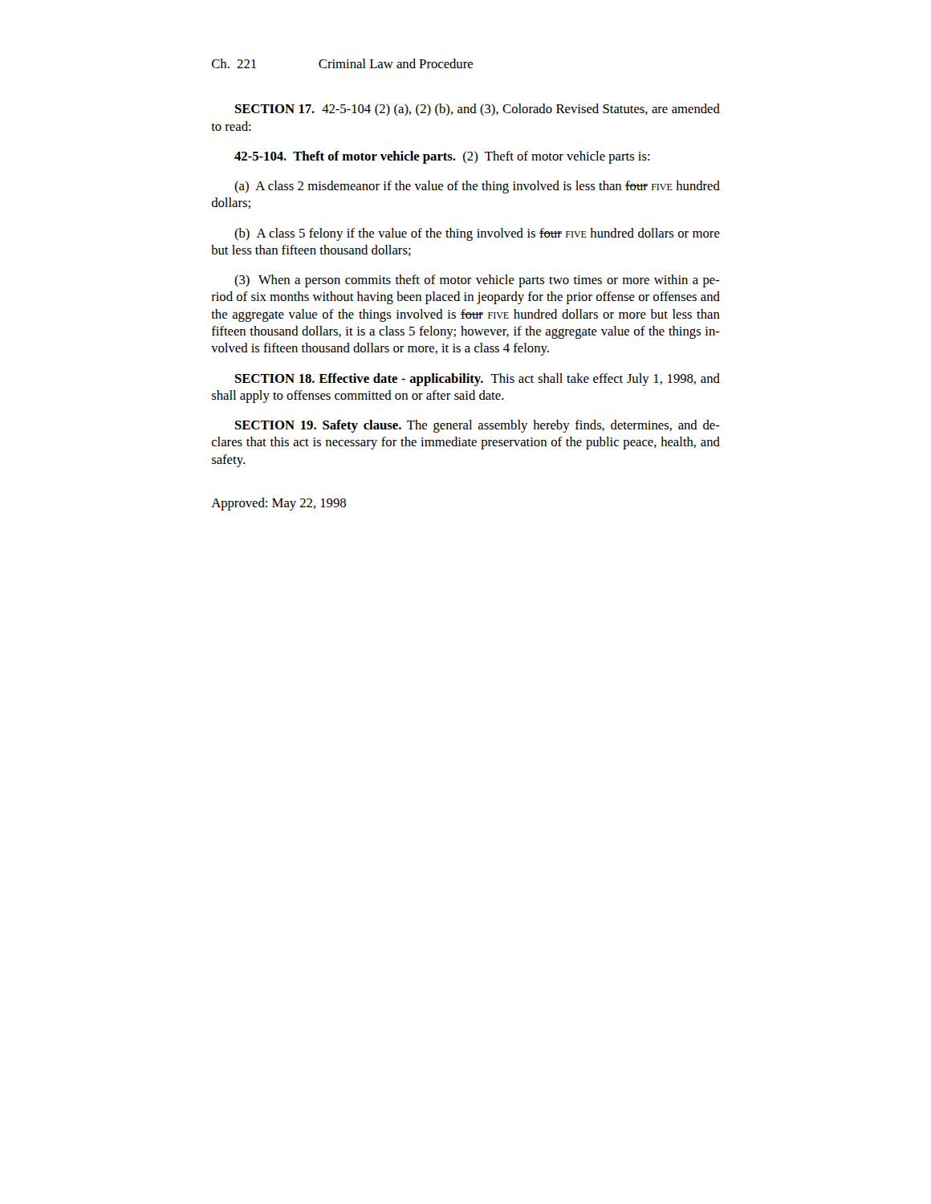Ch. 221 Criminal Law and Procedure
SECTION 17. 42-5-104 (2) (a), (2) (b), and (3), Colorado Revised Statutes, are amended to read:
42-5-104. Theft of motor vehicle parts. (2) Theft of motor vehicle parts is:
(a) A class 2 misdemeanor if the value of the thing involved is less than four five hundred dollars;
(b) A class 5 felony if the value of the thing involved is four five hundred dollars or more but less than fifteen thousand dollars;
(3) When a person commits theft of motor vehicle parts two times or more within a period of six months without having been placed in jeopardy for the prior offense or offenses and the aggregate value of the things involved is four five hundred dollars or more but less than fifteen thousand dollars, it is a class 5 felony; however, if the aggregate value of the things involved is fifteen thousand dollars or more, it is a class 4 felony.
SECTION 18. Effective date - applicability. This act shall take effect July 1, 1998, and shall apply to offenses committed on or after said date.
SECTION 19. Safety clause. The general assembly hereby finds, determines, and declares that this act is necessary for the immediate preservation of the public peace, health, and safety.
Approved: May 22, 1998